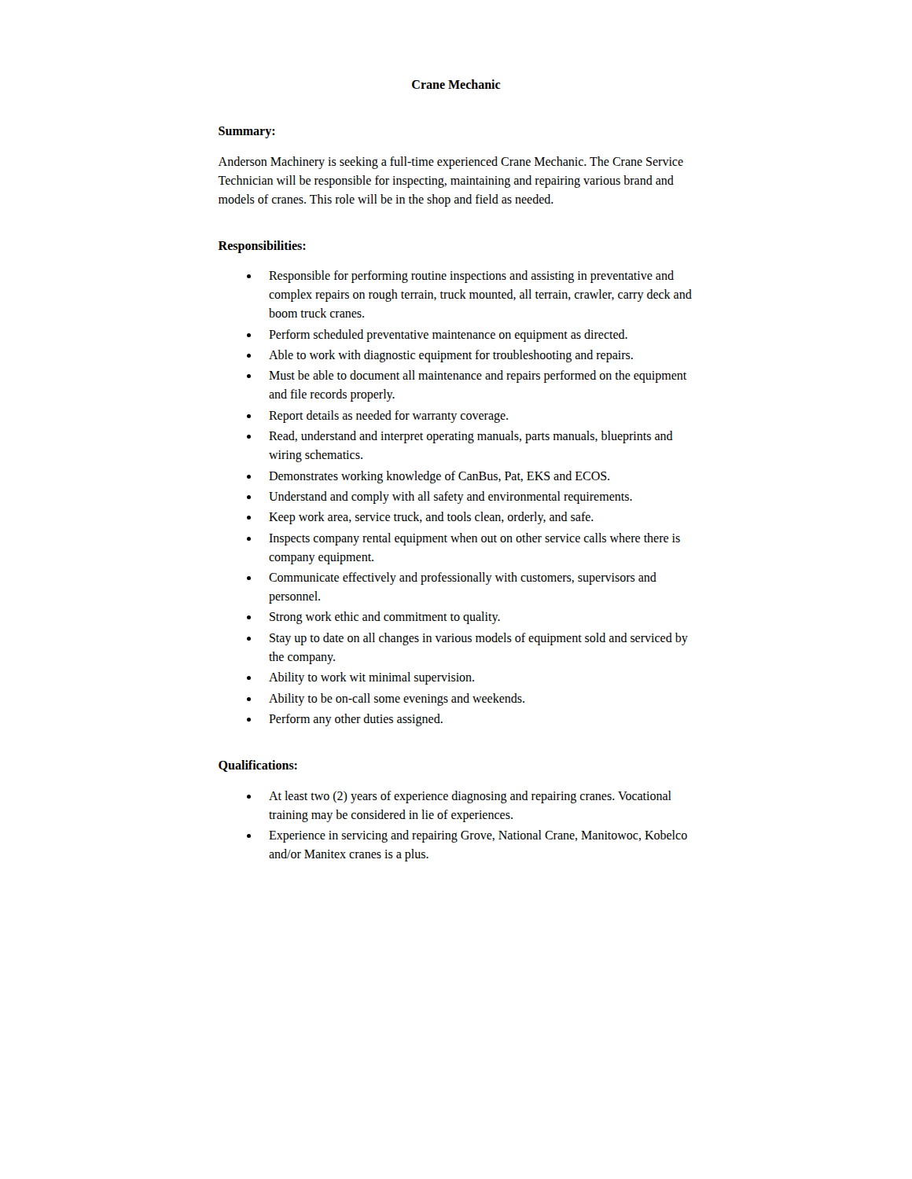Crane Mechanic
Summary:
Anderson Machinery is seeking a full-time experienced Crane Mechanic. The Crane Service Technician will be responsible for inspecting, maintaining and repairing various brand and models of cranes. This role will be in the shop and field as needed.
Responsibilities:
Responsible for performing routine inspections and assisting in preventative and complex repairs on rough terrain, truck mounted, all terrain, crawler, carry deck and boom truck cranes.
Perform scheduled preventative maintenance on equipment as directed.
Able to work with diagnostic equipment for troubleshooting and repairs.
Must be able to document all maintenance and repairs performed on the equipment and file records properly.
Report details as needed for warranty coverage.
Read, understand and interpret operating manuals, parts manuals, blueprints and wiring schematics.
Demonstrates working knowledge of CanBus, Pat, EKS and ECOS.
Understand and comply with all safety and environmental requirements.
Keep work area, service truck, and tools clean, orderly, and safe.
Inspects company rental equipment when out on other service calls where there is company equipment.
Communicate effectively and professionally with customers, supervisors and personnel.
Strong work ethic and commitment to quality.
Stay up to date on all changes in various models of equipment sold and serviced by the company.
Ability to work wit minimal supervision.
Ability to be on-call some evenings and weekends.
Perform any other duties assigned.
Qualifications:
At least two (2) years of experience diagnosing and repairing cranes. Vocational training may be considered in lie of experiences.
Experience in servicing and repairing Grove, National Crane, Manitowoc, Kobelco and/or Manitex cranes is a plus.